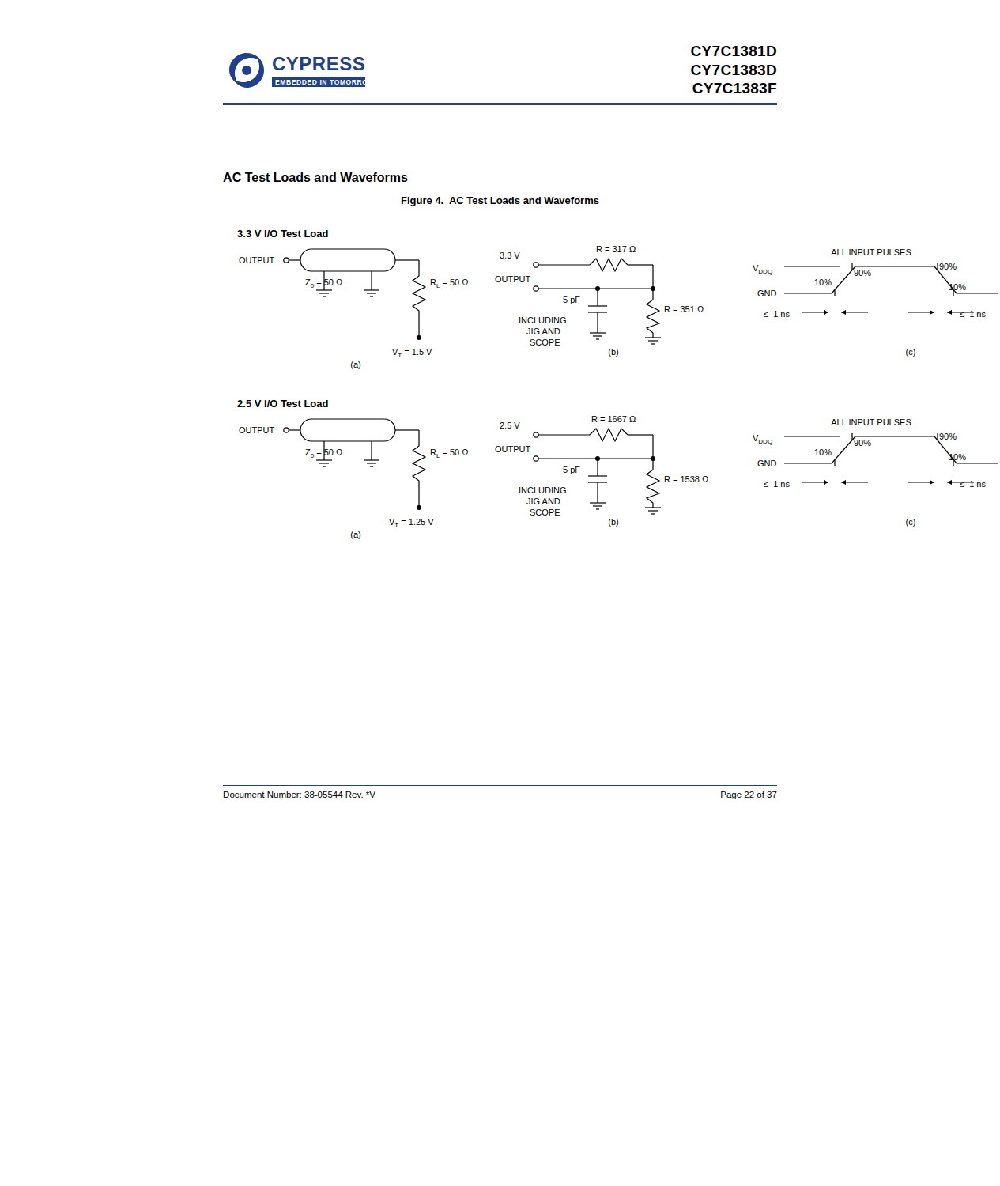Cypress — Embedded in Tomorrow CYPRESS EMBEDDED IN TOMORROW
CY7C1381D
CY7C1383D
CY7C1383F
AC Test Loads and Waveforms
Figure 4. AC Test Loads and Waveforms
3.3 V I/O Test Load
OUTPUT Z0 = 50 Ω RL = 50 Ω VT = 1.5 V (a)
3.3 V OUTPUT R = 317 Ω 5 pF R = 351 Ω INCLUDING JIG AND SCOPE (b)
ALL INPUT PULSES VDDQ GND 10% 90% 90% 10% ≤ 1 ns ≤ 1 ns (c)
2.5 V I/O Test Load
OUTPUT Z0 = 50 Ω RL = 50 Ω VT = 1.25 V (a)
2.5 V OUTPUT R = 1667 Ω 5 pF R = 1538 Ω INCLUDING JIG AND SCOPE (b)
ALL INPUT PULSES VDDQ GND 10% 90% 90% 10% ≤ 1 ns ≤ 1 ns (c)
Document Number: 38-05544 Rev. *V Page 22 of 37